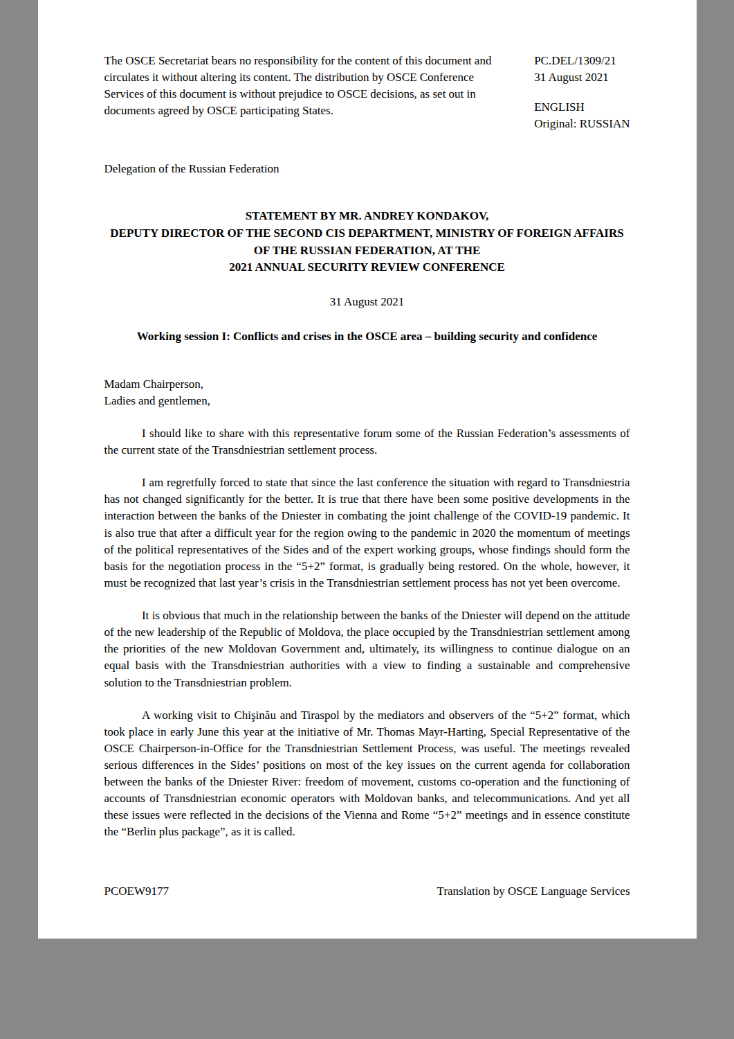The OSCE Secretariat bears no responsibility for the content of this document and circulates it without altering its content. The distribution by OSCE Conference Services of this document is without prejudice to OSCE decisions, as set out in documents agreed by OSCE participating States.
PC.DEL/1309/21
31 August 2021
ENGLISH
Original: RUSSIAN
Delegation of the Russian Federation
Statement by Mr. Andrey Kondakov,
Deputy Director of the Second CIS Department, Ministry of Foreign Affairs of the Russian Federation, at the
2021 Annual Security Review Conference
31 August 2021
Working session I: Conflicts and crises in the OSCE area – building security and confidence
Madam Chairperson,
Ladies and gentlemen,
I should like to share with this representative forum some of the Russian Federation’s assessments of the current state of the Transdniestrian settlement process.
I am regretfully forced to state that since the last conference the situation with regard to Transdniestria has not changed significantly for the better. It is true that there have been some positive developments in the interaction between the banks of the Dniester in combating the joint challenge of the COVID-19 pandemic. It is also true that after a difficult year for the region owing to the pandemic in 2020 the momentum of meetings of the political representatives of the Sides and of the expert working groups, whose findings should form the basis for the negotiation process in the “5+2” format, is gradually being restored. On the whole, however, it must be recognized that last year’s crisis in the Transdniestrian settlement process has not yet been overcome.
It is obvious that much in the relationship between the banks of the Dniester will depend on the attitude of the new leadership of the Republic of Moldova, the place occupied by the Transdniestrian settlement among the priorities of the new Moldovan Government and, ultimately, its willingness to continue dialogue on an equal basis with the Transdniestrian authorities with a view to finding a sustainable and comprehensive solution to the Transdniestrian problem.
A working visit to Chişinău and Tiraspol by the mediators and observers of the “5+2” format, which took place in early June this year at the initiative of Mr. Thomas Mayr-Harting, Special Representative of the OSCE Chairperson-in-Office for the Transdniestrian Settlement Process, was useful. The meetings revealed serious differences in the Sides’ positions on most of the key issues on the current agenda for collaboration between the banks of the Dniester River: freedom of movement, customs co-operation and the functioning of accounts of Transdniestrian economic operators with Moldovan banks, and telecommunications. And yet all these issues were reflected in the decisions of the Vienna and Rome “5+2” meetings and in essence constitute the “Berlin plus package”, as it is called.
PCOEW9177 Translation by OSCE Language Services